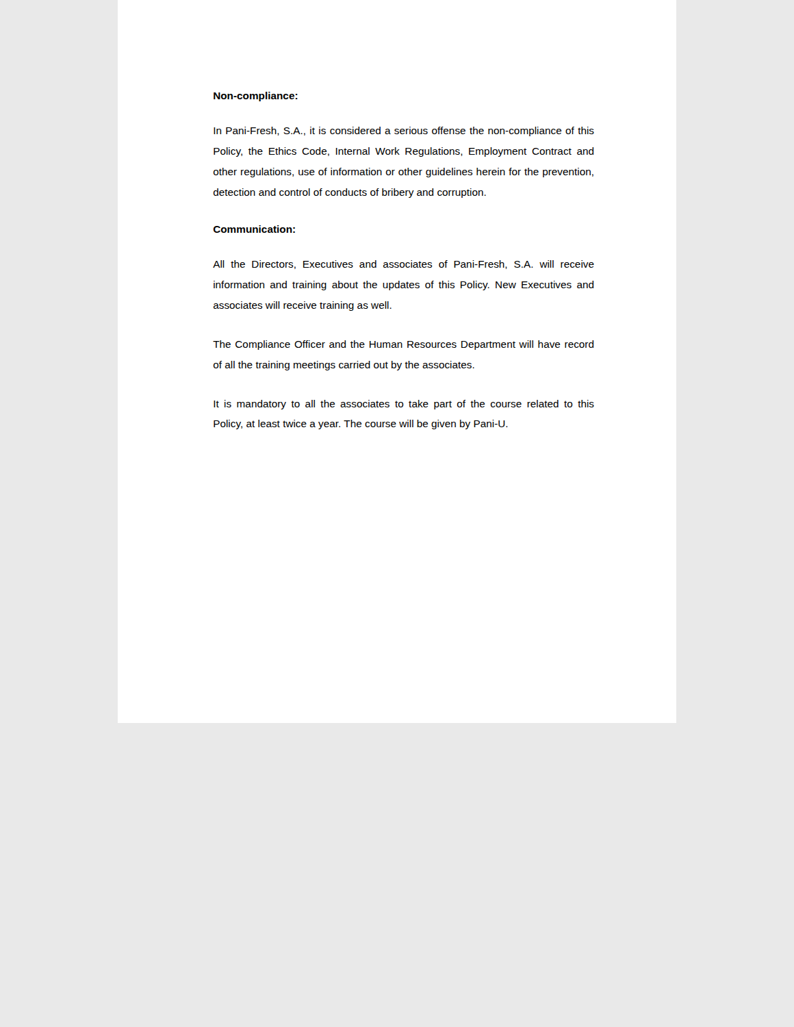Non-compliance:
In Pani-Fresh, S.A., it is considered a serious offense the non-compliance of this Policy, the Ethics Code, Internal Work Regulations, Employment Contract and other regulations, use of information or other guidelines herein for the prevention, detection and control of conducts of bribery and corruption.
Communication:
All the Directors, Executives and associates of Pani-Fresh, S.A. will receive information and training about the updates of this Policy. New Executives and associates will receive training as well.
The Compliance Officer and the Human Resources Department will have record of all the training meetings carried out by the associates.
It is mandatory to all the associates to take part of the course related to this Policy, at least twice a year. The course will be given by Pani-U.